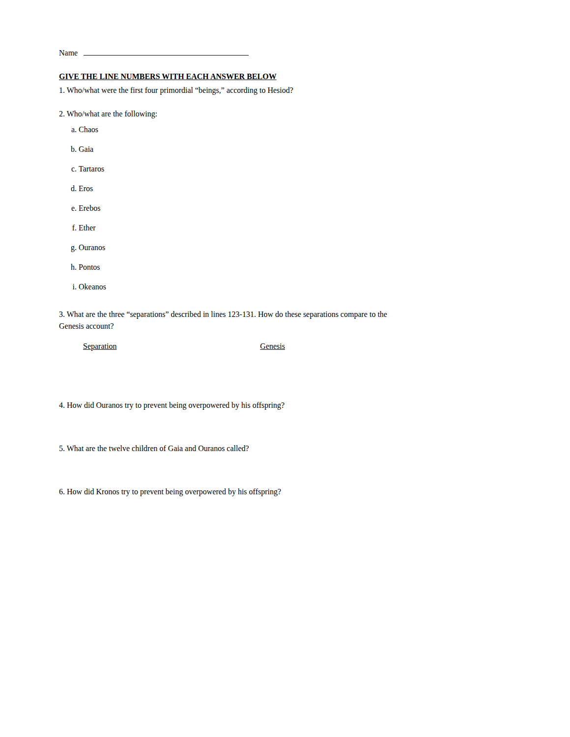Name
GIVE THE LINE NUMBERS WITH EACH ANSWER BELOW
1. Who/what were the first four primordial “beings,” according to Hesiod?
2. Who/what are the following:
Chaos
Gaia
Tartaros
Eros
Erebos
Ether
Ouranos
Pontos
Okeanos
3. What are the three “separations” described in lines 123-131. How do these separations compare to the Genesis account?
| Separation | Genesis |
| --- | --- |
4. How did Ouranos try to prevent being overpowered by his offspring?
5. What are the twelve children of Gaia and Ouranos called?
6. How did Kronos try to prevent being overpowered by his offspring?